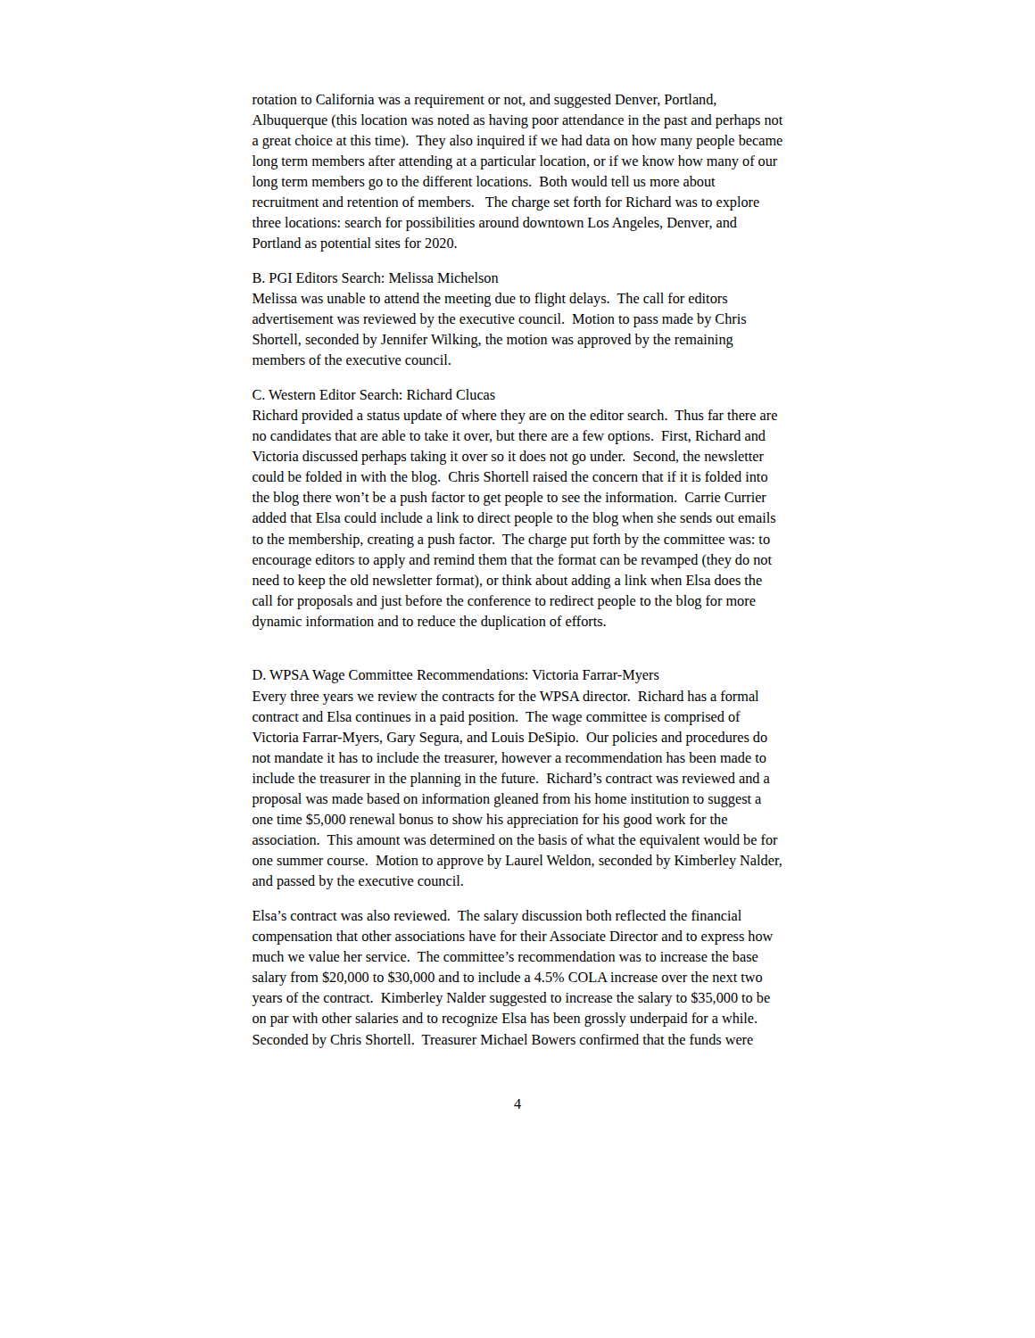rotation to California was a requirement or not, and suggested Denver, Portland, Albuquerque (this location was noted as having poor attendance in the past and perhaps not a great choice at this time). They also inquired if we had data on how many people became long term members after attending at a particular location, or if we know how many of our long term members go to the different locations. Both would tell us more about recruitment and retention of members. The charge set forth for Richard was to explore three locations: search for possibilities around downtown Los Angeles, Denver, and Portland as potential sites for 2020.
B. PGI Editors Search: Melissa Michelson
Melissa was unable to attend the meeting due to flight delays. The call for editors advertisement was reviewed by the executive council. Motion to pass made by Chris Shortell, seconded by Jennifer Wilking, the motion was approved by the remaining members of the executive council.
C. Western Editor Search: Richard Clucas
Richard provided a status update of where they are on the editor search. Thus far there are no candidates that are able to take it over, but there are a few options. First, Richard and Victoria discussed perhaps taking it over so it does not go under. Second, the newsletter could be folded in with the blog. Chris Shortell raised the concern that if it is folded into the blog there won’t be a push factor to get people to see the information. Carrie Currier added that Elsa could include a link to direct people to the blog when she sends out emails to the membership, creating a push factor. The charge put forth by the committee was: to encourage editors to apply and remind them that the format can be revamped (they do not need to keep the old newsletter format), or think about adding a link when Elsa does the call for proposals and just before the conference to redirect people to the blog for more dynamic information and to reduce the duplication of efforts.
D. WPSA Wage Committee Recommendations: Victoria Farrar-Myers
Every three years we review the contracts for the WPSA director. Richard has a formal contract and Elsa continues in a paid position. The wage committee is comprised of Victoria Farrar-Myers, Gary Segura, and Louis DeSipio. Our policies and procedures do not mandate it has to include the treasurer, however a recommendation has been made to include the treasurer in the planning in the future. Richard’s contract was reviewed and a proposal was made based on information gleaned from his home institution to suggest a one time $5,000 renewal bonus to show his appreciation for his good work for the association. This amount was determined on the basis of what the equivalent would be for one summer course. Motion to approve by Laurel Weldon, seconded by Kimberley Nalder, and passed by the executive council.
Elsa’s contract was also reviewed. The salary discussion both reflected the financial compensation that other associations have for their Associate Director and to express how much we value her service. The committee’s recommendation was to increase the base salary from $20,000 to $30,000 and to include a 4.5% COLA increase over the next two years of the contract. Kimberley Nalder suggested to increase the salary to $35,000 to be on par with other salaries and to recognize Elsa has been grossly underpaid for a while. Seconded by Chris Shortell. Treasurer Michael Bowers confirmed that the funds were
4